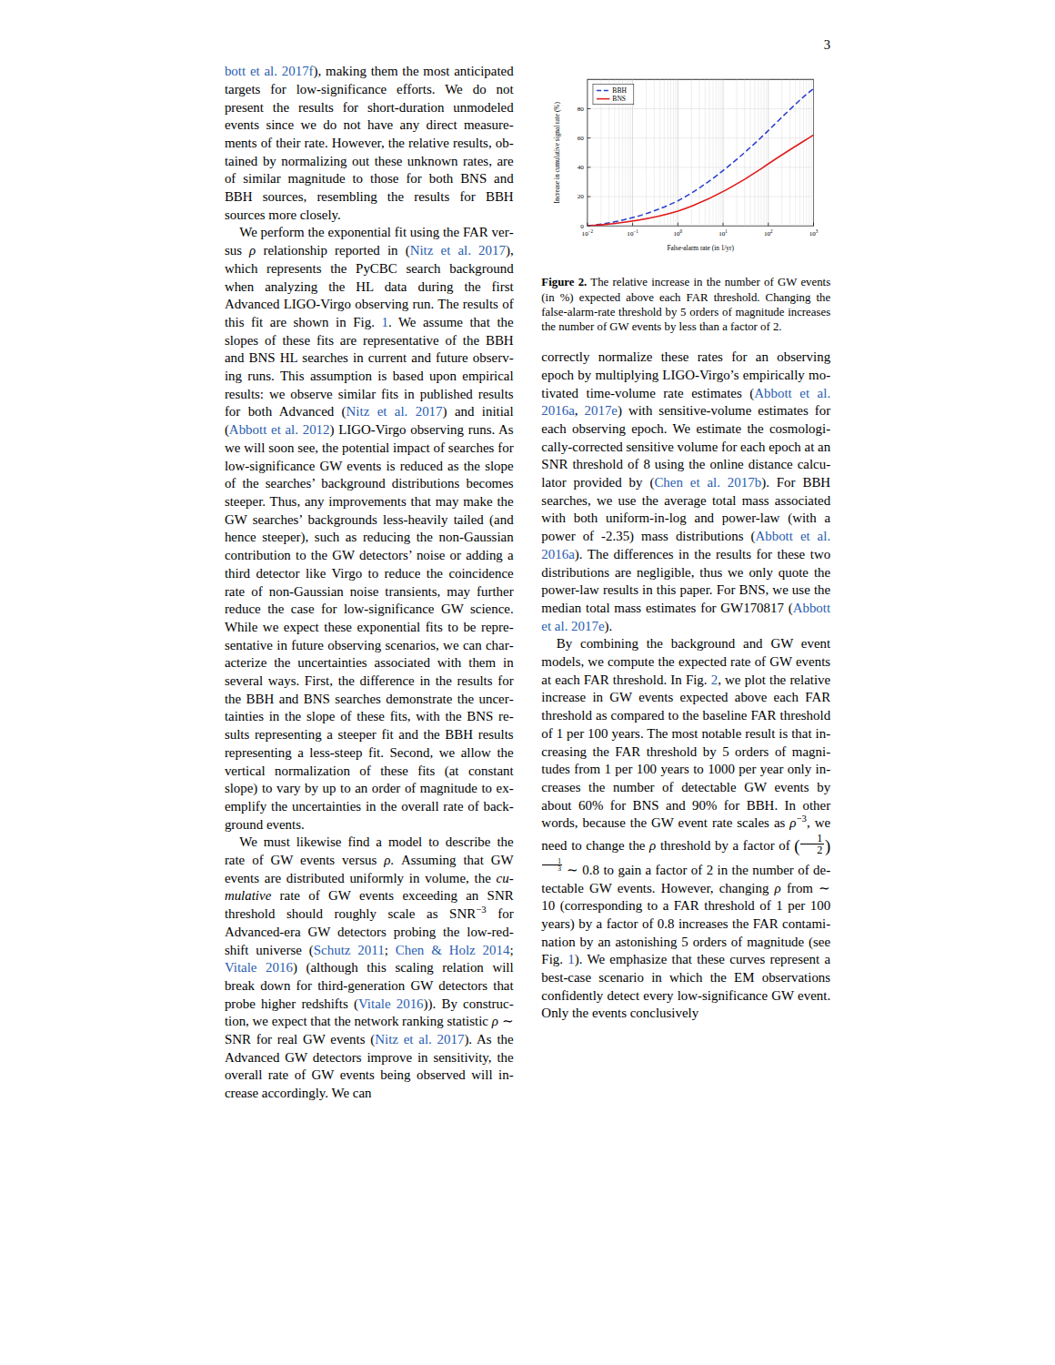3
bott et al. 2017f), making them the most anticipated targets for low-significance efforts. We do not present the results for short-duration unmodeled events since we do not have any direct measurements of their rate. However, the relative results, obtained by normalizing out these unknown rates, are of similar magnitude to those for both BNS and BBH sources, resembling the results for BBH sources more closely.
We perform the exponential fit using the FAR versus ρ relationship reported in (Nitz et al. 2017), which represents the PyCBC search background when analyzing the HL data during the first Advanced LIGO-Virgo observing run. The results of this fit are shown in Fig. 1. We assume that the slopes of these fits are representative of the BBH and BNS HL searches in current and future observing runs. This assumption is based upon empirical results: we observe similar fits in published results for both Advanced (Nitz et al. 2017) and initial (Abbott et al. 2012) LIGO-Virgo observing runs. As we will soon see, the potential impact of searches for low-significance GW events is reduced as the slope of the searches’ background distributions becomes steeper. Thus, any improvements that may make the GW searches’ backgrounds less-heavily tailed (and hence steeper), such as reducing the non-Gaussian contribution to the GW detectors’ noise or adding a third detector like Virgo to reduce the coincidence rate of non-Gaussian noise transients, may further reduce the case for low-significance GW science. While we expect these exponential fits to be representative in future observing scenarios, we can characterize the uncertainties associated with them in several ways. First, the difference in the results for the BBH and BNS searches demonstrate the uncertainties in the slope of these fits, with the BNS results representing a steeper fit and the BBH results representing a less-steep fit. Second, we allow the vertical normalization of these fits (at constant slope) to vary by up to an order of magnitude to exemplify the uncertainties in the overall rate of background events.
We must likewise find a model to describe the rate of GW events versus ρ. Assuming that GW events are distributed uniformly in volume, the cumulative rate of GW events exceeding an SNR threshold should roughly scale as SNR−3 for Advanced-era GW detectors probing the low-redshift universe (Schutz 2011; Chen & Holz 2014; Vitale 2016) (although this scaling relation will break down for third-generation GW detectors that probe higher redshifts (Vitale 2016)). By construction, we expect that the network ranking statistic ρ ∼ SNR for real GW events (Nitz et al. 2017). As the Advanced GW detectors improve in sensitivity, the overall rate of GW events being observed will increase accordingly. We can
0 20 40 60 80 10−2 10−1 100 101 102 103 False-alarm rate (in 1/yr) Increase in cumulative signal rate (%) BBH BNS
Figure 2. The relative increase in the number of GW events (in %) expected above each FAR threshold. Changing the false-alarm-rate threshold by 5 orders of magnitude increases the number of GW events by less than a factor of 2.
correctly normalize these rates for an observing epoch by multiplying LIGO-Virgo’s empirically motivated time-volume rate estimates (Abbott et al. 2016a, 2017e) with sensitive-volume estimates for each observing epoch. We estimate the cosmologically-corrected sensitive volume for each epoch at an SNR threshold of 8 using the online distance calculator provided by (Chen et al. 2017b). For BBH searches, we use the average total mass associated with both uniform-in-log and power-law (with a power of -2.35) mass distributions (Abbott et al. 2016a). The differences in the results for these two distributions are negligible, thus we only quote the power-law results in this paper. For BNS, we use the median total mass estimates for GW170817 (Abbott et al. 2017e).
By combining the background and GW event models, we compute the expected rate of GW events at each FAR threshold. In Fig. 2, we plot the relative increase in GW events expected above each FAR threshold as compared to the baseline FAR threshold of 1 per 100 years. The most notable result is that increasing the FAR threshold by 5 orders of magnitudes from 1 per 100 years to 1000 per year only increases the number of detectable GW events by about 60% for BNS and 90% for BBH. In other words, because the GW event rate scales as ρ−3, we need to change the ρ threshold by a factor of (12)13 ∼ 0.8 to gain a factor of 2 in the number of detectable GW events. However, changing ρ from ∼ 10 (corresponding to a FAR threshold of 1 per 100 years) by a factor of 0.8 increases the FAR contamination by an astonishing 5 orders of magnitude (see Fig. 1). We emphasize that these curves represent a best-case scenario in which the EM observations confidently detect every low-significance GW event. Only the events conclusively